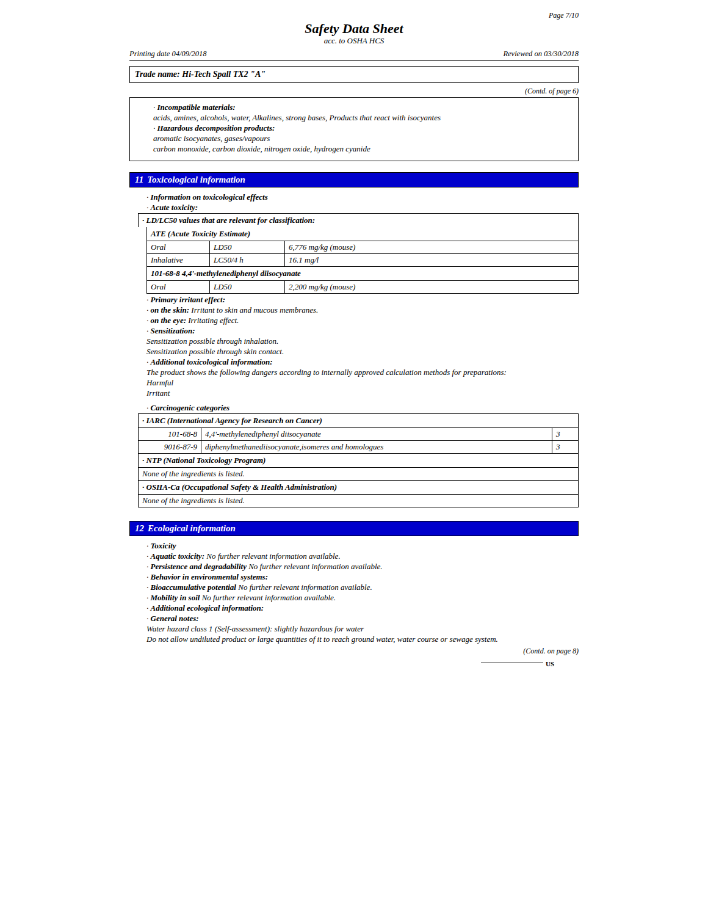Page 7/10
Safety Data Sheet
acc. to OSHA HCS
Printing date 04/09/2018 Reviewed on 03/30/2018
Trade name: Hi-Tech Spall TX2 "A"
(Contd. of page 6)
· Incompatible materials:
acids, amines, alcohols, water, Alkalines, strong bases, Products that react with isocyantes
· Hazardous decomposition products:
aromatic isocyanates, gases/vapours
carbon monoxide, carbon dioxide, nitrogen oxide, hydrogen cyanide
11 Toxicological information
· Information on toxicological effects
· Acute toxicity:
· LD/LC50 values that are relevant for classification:
ATE (Acute Toxicity Estimate)
Oral
LD50
6,776 mg/kg (mouse)
Inhalative
LC50/4 h
16.1 mg/l
101-68-8 4,4'-methylenediphenyl diisocyanate
Oral
LD50
2,200 mg/kg (mouse)
· Primary irritant effect:
· on the skin: Irritant to skin and mucous membranes.
· on the eye: Irritating effect.
· Sensitization:
Sensitization possible through inhalation.
Sensitization possible through skin contact.
· Additional toxicological information:
The product shows the following dangers according to internally approved calculation methods for preparations:
Harmful
Irritant
· Carcinogenic categories
· IARC (International Agency for Research on Cancer)
101-68-8
4,4'-methylenediphenyl diisocyanate
3
9016-87-9
diphenylmethanediisocyanate,isomeres and homologues
3
· NTP (National Toxicology Program)
None of the ingredients is listed.
· OSHA-Ca (Occupational Safety & Health Administration)
None of the ingredients is listed.
12 Ecological information
· Toxicity
· Aquatic toxicity: No further relevant information available.
· Persistence and degradability No further relevant information available.
· Behavior in environmental systems:
· Bioaccumulative potential No further relevant information available.
· Mobility in soil No further relevant information available.
· Additional ecological information:
· General notes:
Water hazard class 1 (Self-assessment): slightly hazardous for water
Do not allow undiluted product or large quantities of it to reach ground water, water course or sewage system.
(Contd. on page 8)
US